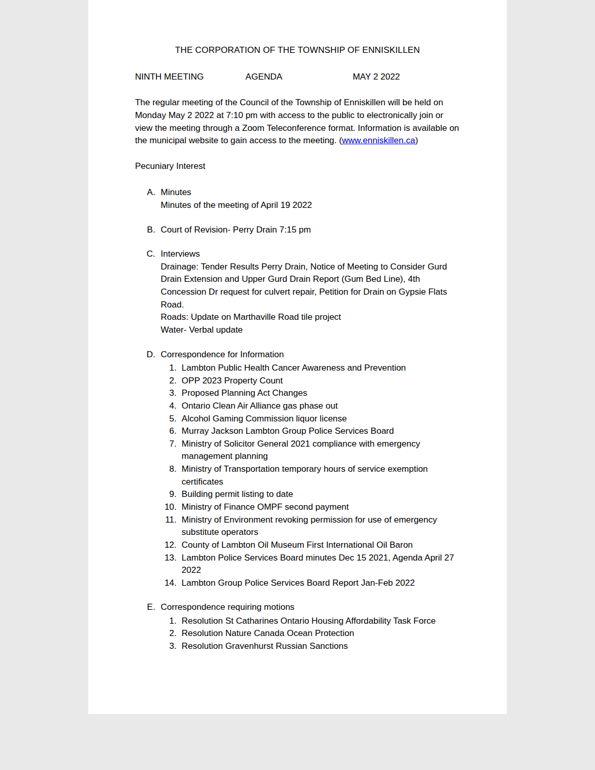THE CORPORATION OF THE TOWNSHIP OF ENNISKILLEN
NINTH MEETING AGENDA MAY 2 2022
The regular meeting of the Council of the Township of Enniskillen will be held on Monday May 2 2022 at 7:10 pm with access to the public to electronically join or view the meeting through a Zoom Teleconference format. Information is available on the municipal website to gain access to the meeting. (www.enniskillen.ca)
Pecuniary Interest
Minutes
Minutes of the meeting of April 19 2022
Court of Revision- Perry Drain 7:15 pm
Interviews
Drainage: Tender Results Perry Drain, Notice of Meeting to Consider Gurd Drain Extension and Upper Gurd Drain Report (Gum Bed Line), 4th Concession Dr request for culvert repair, Petition for Drain on Gypsie Flats Road.
Roads: Update on Marthaville Road tile project
Water- Verbal update
Correspondence for Information
Lambton Public Health Cancer Awareness and Prevention
OPP 2023 Property Count
Proposed Planning Act Changes
Ontario Clean Air Alliance gas phase out
Alcohol Gaming Commission liquor license
Murray Jackson Lambton Group Police Services Board
Ministry of Solicitor General 2021 compliance with emergency management planning
Ministry of Transportation temporary hours of service exemption certificates
Building permit listing to date
Ministry of Finance OMPF second payment
Ministry of Environment revoking permission for use of emergency substitute operators
County of Lambton Oil Museum First International Oil Baron
Lambton Police Services Board minutes Dec 15 2021, Agenda April 27 2022
Lambton Group Police Services Board Report Jan-Feb 2022
Correspondence requiring motions
Resolution St Catharines Ontario Housing Affordability Task Force
Resolution Nature Canada Ocean Protection
Resolution Gravenhurst Russian Sanctions